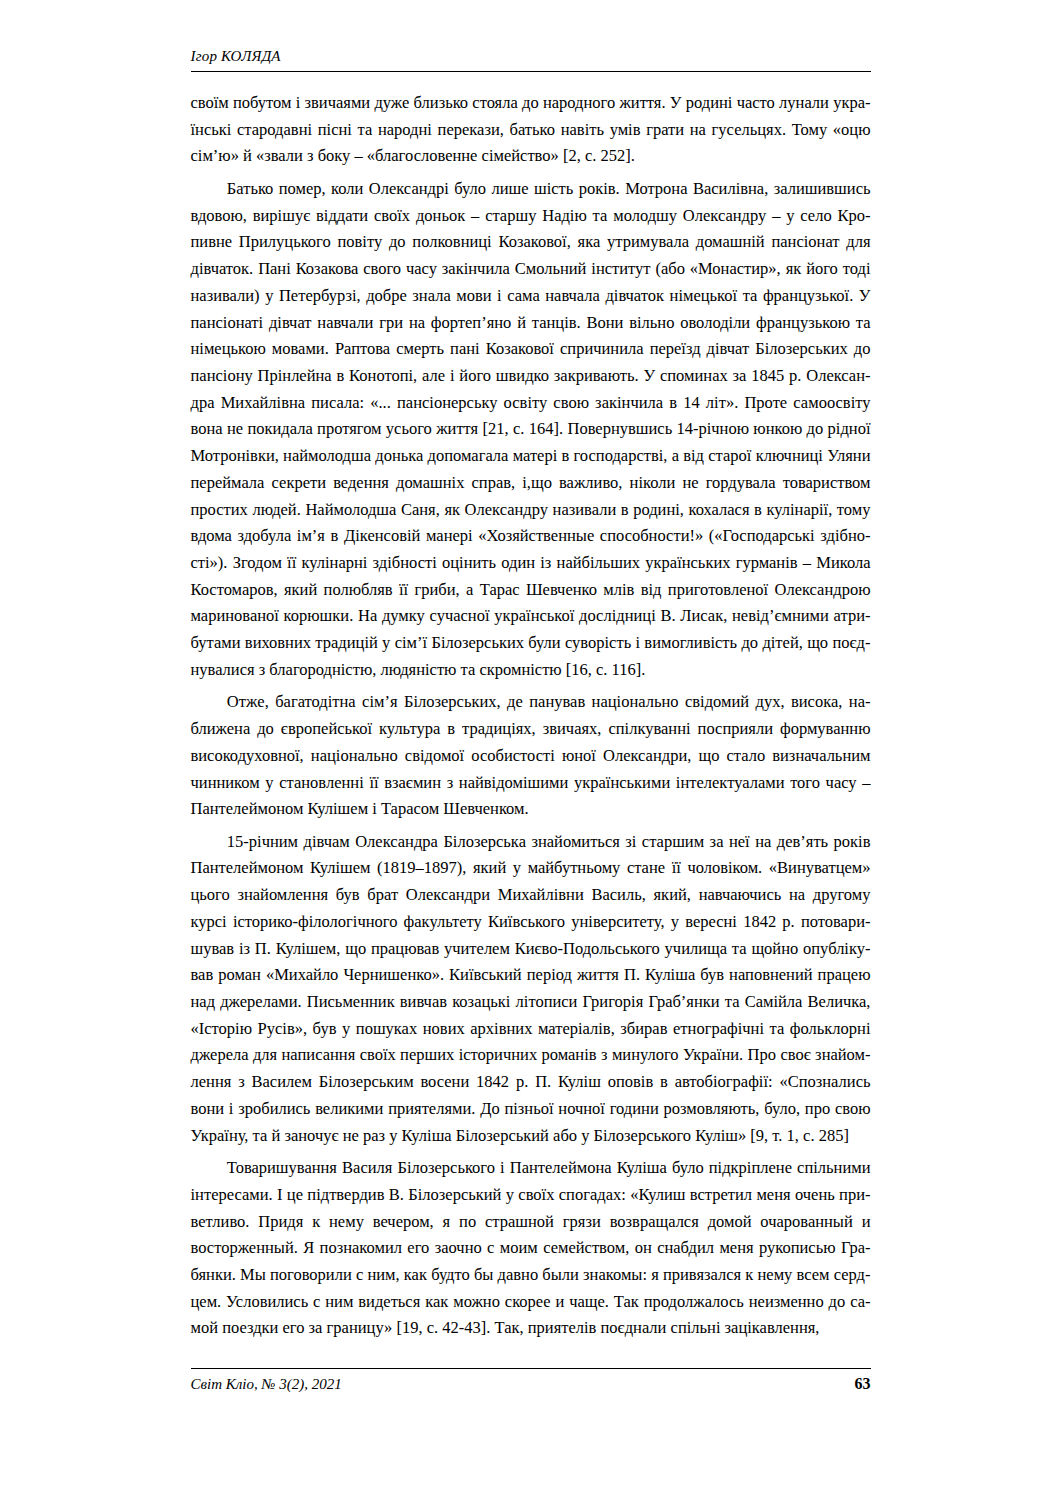Ігор КОЛЯДА
своїм побутом і звичаями дуже близько стояла до народного життя. У родині часто лунали українські стародавні пісні та народні перекази, батько навіть умів грати на гусельцях. Тому «оцю сім’ю» й «звали з боку – «благословенне сімейство» [2, с. 252].
Батько помер, коли Олександрі було лише шість років. Мотрона Василівна, залишившись вдовою, вирішує віддати своїх доньок – старшу Надію та молодшу Олександру – у село Кропивне Прилуцького повіту до полковниці Козакової, яка утримувала домашній пансіонат для дівчаток. Пані Козакова свого часу закінчила Смольний інститут (або «Монастир», як його тоді називали) у Петербурзі, добре знала мови і сама навчала дівчаток німецької та французької. У пансіонаті дівчат навчали гри на фортеп’яно й танців. Вони вільно оволоділи французькою та німецькою мовами. Раптова смерть пані Козакової спричинила переїзд дівчат Білозерських до пансіону Прінлейна в Конотопі, але і його швидко закривають. У споминах за 1845 р. Олександра Михайлівна писала: «... пансіонерську освіту свою закінчила в 14 літ». Проте самоосвіту вона не покидала протягом усього життя [21, с. 164]. Повернувшись 14-річною юнкою до рідної Мотронівки, наймолодша донька допомагала матері в господарстві, а від старої ключниці Уляни переймала секрети ведення домашніх справ, і,що важливо, ніколи не гордувала товариством простих людей. Наймолодша Саня, як Олександру називали в родині, кохалася в кулінарії, тому вдома здобула ім’я в Дікенсовій манері «Хозяйственные способности!» («Господарські здібності»). Згодом її кулінарні здібності оцінить один із найбільших українських гурманів – Микола Костомаров, який полюбляв її гриби, а Тарас Шевченко млів від приготовленої Олександрою маринованої корюшки. На думку сучасної української дослідниці В. Лисак, невід’ємними атрибутами виховних традицій у сім’ї Білозерських були суворість і вимогливість до дітей, що поєднувалися з благородністю, людяністю та скромністю [16, с. 116].
Отже, багатодітна сім’я Білозерських, де панував національно свідомий дух, висока, наближена до європейської культура в традиціях, звичаях, спілкуванні посприяли формуванню високодуховної, національно свідомої особистості юної Олександри, що стало визначальним чинником у становленні її взаємин з найвідомішими українськими інтелектуалами того часу – Пантелеймоном Кулішем і Тарасом Шевченком.
15-річним дівчам Олександра Білозерська знайомиться зі старшим за неї на дев’ять років Пантелеймоном Кулішем (1819–1897), який у майбутньому стане її чоловіком. «Винуватцем» цього знайомлення був брат Олександри Михайлівни Василь, який, навчаючись на другому курсі історико-філологічного факультету Київського університету, у вересні 1842 р. потоваришував із П. Кулішем, що працював учителем Києво-Подольського училища та щойно опублікував роман «Михайло Чернишенко». Київський період життя П. Куліша був наповнений працею над джерелами. Письменник вивчав козацькі літописи Григорія Граб’янки та Самійла Величка, «Історію Русів», був у пошуках нових архівних матеріалів, збирав етнографічні та фольклорні джерела для написання своїх перших історичних романів з минулого України. Про своє знайомлення з Василем Білозерським восени 1842 р. П. Куліш оповів в автобіографії: «Спознались вони і зробились великими приятелями. До пізньої ночної години розмовляють, було, про свою Україну, та й заночує не раз у Куліша Білозерський або у Білозерського Куліш» [9, т. 1, с. 285]
Товаришування Василя Білозерського і Пантелеймона Куліша було підкріплене спільними інтересами. І це підтвердив В. Білозерський у своїх спогадах: «Кулиш встретил меня очень приветливо. Придя к нему вечером, я по страшной грязи возвращался домой очарованный и восторженный. Я познакомил его заочно с моим семейством, он снабдил меня рукописью Грабянки. Мы поговорили с ним, как будто бы давно были знакомы: я привязался к нему всем сердцем. Условились с ним видеться как можно скорее и чаще. Так продолжалось неизменно до самой поездки его за границу» [19, с. 42-43]. Так, приятелів поєднали спільні зацікавлення,
Світ Кліо, № 3(2), 2021 63